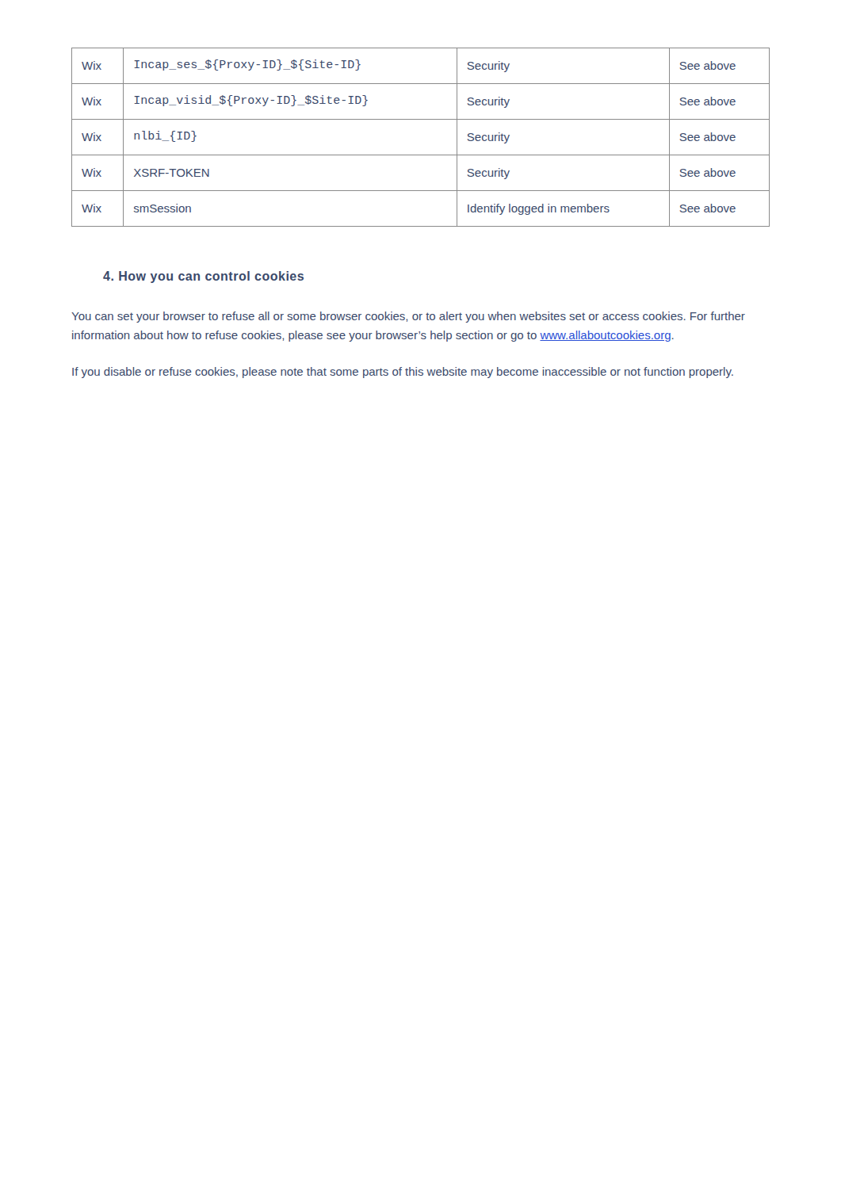| Wix | Incap_ses_${Proxy-ID}_${Site-ID} | Security | See above |
| Wix | Incap_visid_${Proxy-ID}_$Site-ID} | Security | See above |
| Wix | nlbi_{ID} | Security | See above |
| Wix | XSRF-TOKEN | Security | See above |
| Wix | smSession | Identify logged in members | See above |
4. How you can control cookies
You can set your browser to refuse all or some browser cookies, or to alert you when websites set or access cookies. For further information about how to refuse cookies, please see your browser’s help section or go to www.allaboutcookies.org.
If you disable or refuse cookies, please note that some parts of this website may become inaccessible or not function properly.